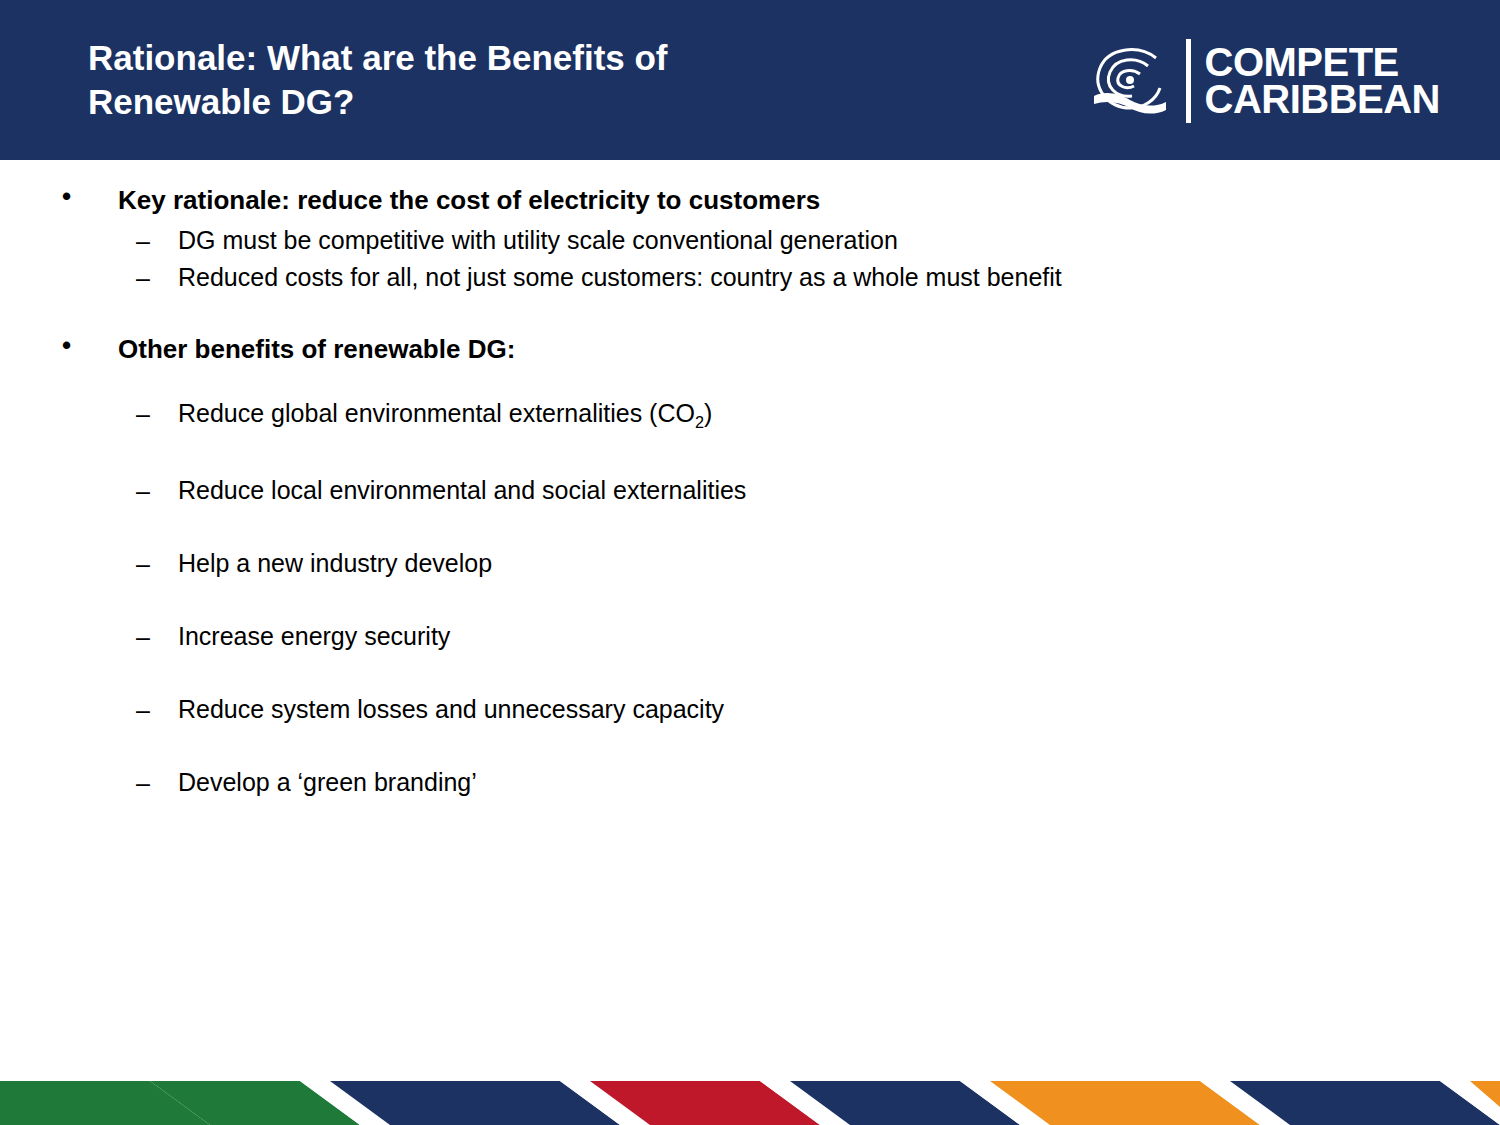Rationale: What are the Benefits of
Renewable DG?
COMPETE CARIBBEAN
Key rationale: reduce the cost of electricity to customers
DG must be competitive with utility scale conventional generation
Reduced costs for all, not just some customers: country as a whole must benefit
Other benefits of renewable DG:
Reduce global environmental externalities (CO2)
Reduce local environmental and social externalities
Help a new industry develop
Increase energy security
Reduce system losses and unnecessary capacity
Develop a ‘green branding’